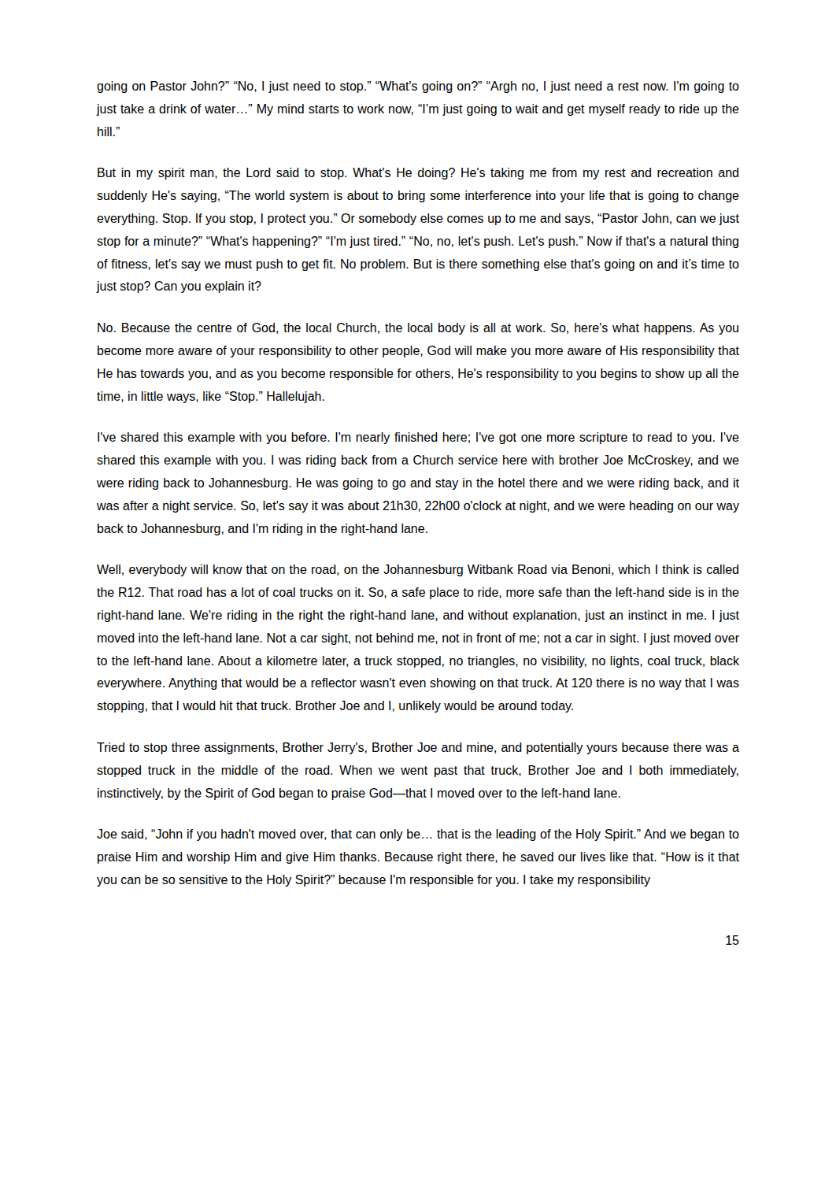going on Pastor John?” “No, I just need to stop.” “What's going on?” “Argh no, I just need a rest now. I'm going to just take a drink of water…” My mind starts to work now, “I’m just going to wait and get myself ready to ride up the hill.”
But in my spirit man, the Lord said to stop. What's He doing? He's taking me from my rest and recreation and suddenly He's saying, “The world system is about to bring some interference into your life that is going to change everything. Stop. If you stop, I protect you.” Or somebody else comes up to me and says, “Pastor John, can we just stop for a minute?” “What's happening?” “I'm just tired.” “No, no, let's push. Let's push.” Now if that's a natural thing of fitness, let's say we must push to get fit. No problem. But is there something else that's going on and it’s time to just stop? Can you explain it?
No. Because the centre of God, the local Church, the local body is all at work. So, here's what happens. As you become more aware of your responsibility to other people, God will make you more aware of His responsibility that He has towards you, and as you become responsible for others, He's responsibility to you begins to show up all the time, in little ways, like “Stop.” Hallelujah.
I've shared this example with you before. I'm nearly finished here; I've got one more scripture to read to you. I've shared this example with you. I was riding back from a Church service here with brother Joe McCroskey, and we were riding back to Johannesburg. He was going to go and stay in the hotel there and we were riding back, and it was after a night service. So, let's say it was about 21h30, 22h00 o'clock at night, and we were heading on our way back to Johannesburg, and I'm riding in the right-hand lane.
Well, everybody will know that on the road, on the Johannesburg Witbank Road via Benoni, which I think is called the R12. That road has a lot of coal trucks on it. So, a safe place to ride, more safe than the left-hand side is in the right-hand lane. We're riding in the right the right-hand lane, and without explanation, just an instinct in me. I just moved into the left-hand lane. Not a car sight, not behind me, not in front of me; not a car in sight. I just moved over to the left-hand lane. About a kilometre later, a truck stopped, no triangles, no visibility, no lights, coal truck, black everywhere. Anything that would be a reflector wasn't even showing on that truck. At 120 there is no way that I was stopping, that I would hit that truck. Brother Joe and I, unlikely would be around today.
Tried to stop three assignments, Brother Jerry's, Brother Joe and mine, and potentially yours because there was a stopped truck in the middle of the road. When we went past that truck, Brother Joe and I both immediately, instinctively, by the Spirit of God began to praise God—that I moved over to the left-hand lane.
Joe said, “John if you hadn't moved over, that can only be… that is the leading of the Holy Spirit.” And we began to praise Him and worship Him and give Him thanks. Because right there, he saved our lives like that. “How is it that you can be so sensitive to the Holy Spirit?” because I'm responsible for you. I take my responsibility
15